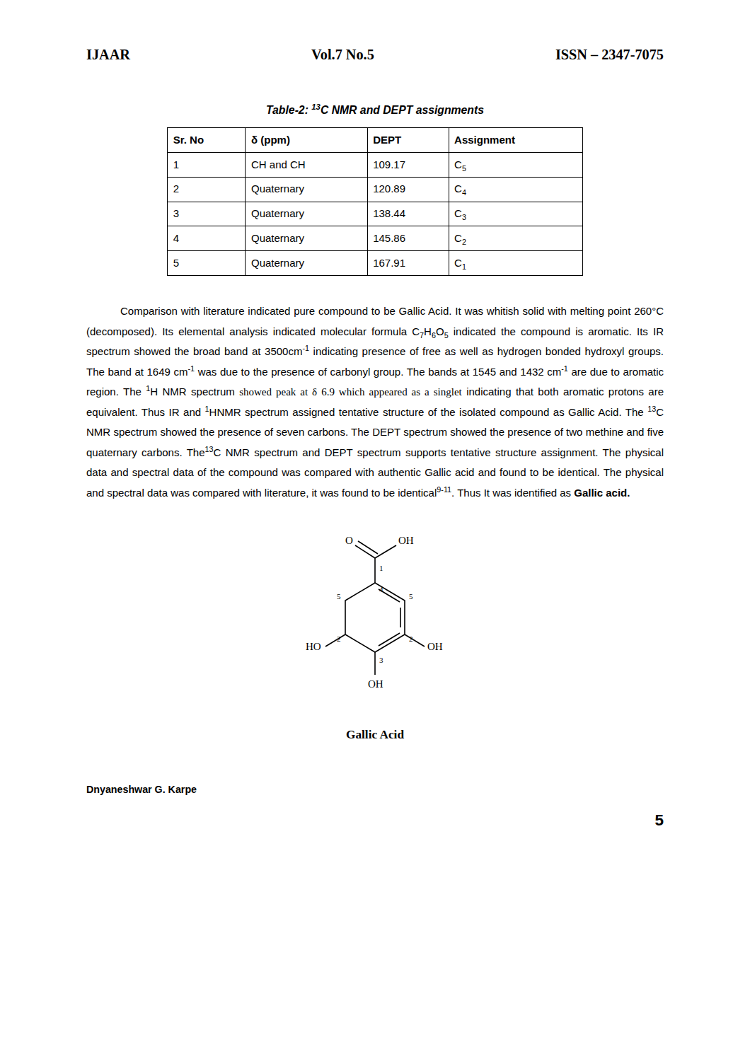IJAAR Vol.7 No.5 ISSN – 2347-7075
Table-2: 13C NMR and DEPT assignments
| Sr. No | δ (ppm) | DEPT | Assignment |
| --- | --- | --- | --- |
| 1 | CH and CH | 109.17 | C 5 |
| 2 | Quaternary | 120.89 | C 4 |
| 3 | Quaternary | 138.44 | C 3 |
| 4 | Quaternary | 145.86 | C 2 |
| 5 | Quaternary | 167.91 | C 1 |
Comparison with literature indicated pure compound to be Gallic Acid. It was whitish solid with melting point 260°C (decomposed). Its elemental analysis indicated molecular formula C7H6O5 indicated the compound is aromatic. Its IR spectrum showed the broad band at 3500cm-1 indicating presence of free as well as hydrogen bonded hydroxyl groups. The band at 1649 cm-1 was due to the presence of carbonyl group. The bands at 1545 and 1432 cm-1 are due to aromatic region. The 1H NMR spectrum showed peak at δ 6.9 which appeared as a singlet indicating that both aromatic protons are equivalent. Thus IR and 1HNMR spectrum assigned tentative structure of the isolated compound as Gallic Acid. The 13C NMR spectrum showed the presence of seven carbons. The DEPT spectrum showed the presence of two methine and five quaternary carbons. The13C NMR spectrum and DEPT spectrum supports tentative structure assignment. The physical data and spectral data of the compound was compared with authentic Gallic acid and found to be identical. The physical and spectral data was compared with literature, it was found to be identical9-11. Thus It was identified as Gallic acid.
O OH HO OH OH 1 4 5 5 2 2 3
Gallic Acid
Dnyaneshwar G. Karpe
5